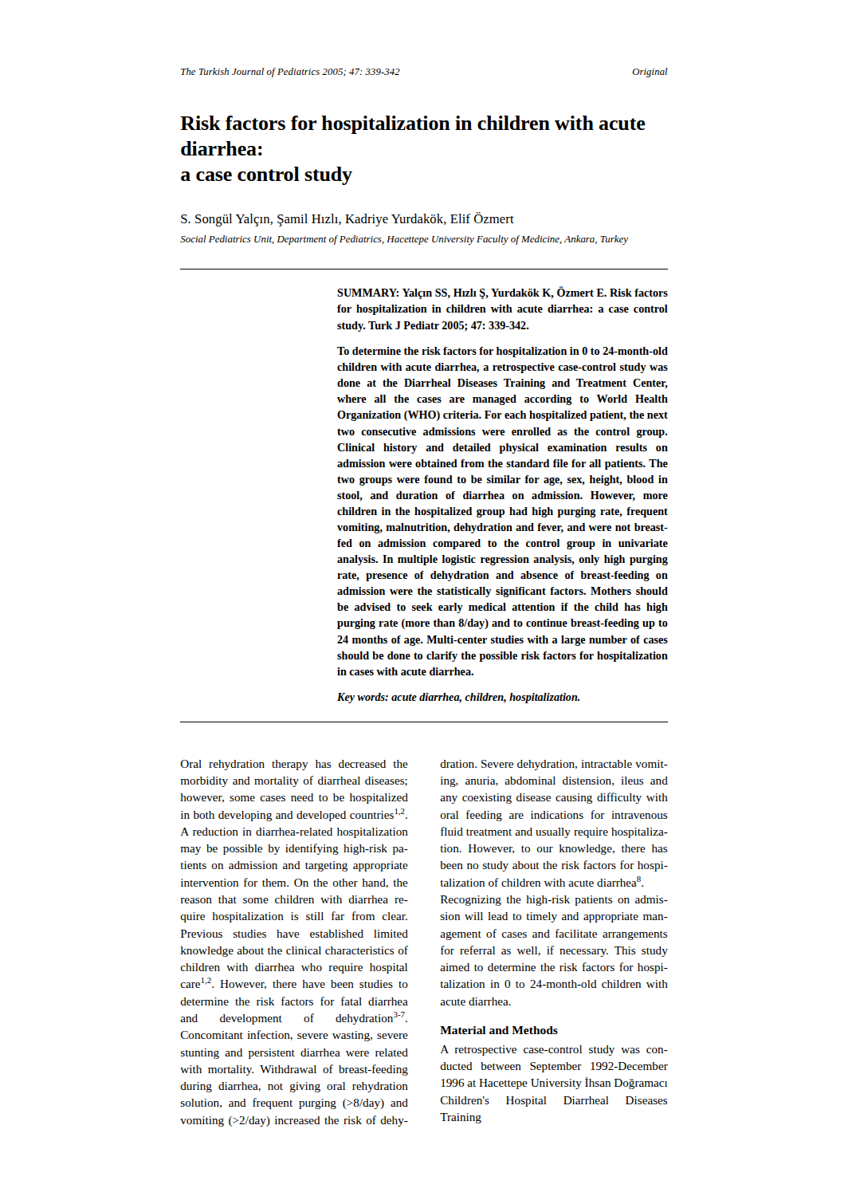The Turkish Journal of Pediatrics 2005; 47: 339-342 Original
Risk factors for hospitalization in children with acute diarrhea:
a case control study
S. Songül Yalçın, Şamil Hızlı, Kadriye Yurdakök, Elif Özmert
Social Pediatrics Unit, Department of Pediatrics, Hacettepe University Faculty of Medicine, Ankara, Turkey
SUMMARY: Yalçın SS, Hızlı Ş, Yurdakök K, Özmert E. Risk factors for hospitalization in children with acute diarrhea: a case control study. Turk J Pediatr 2005; 47: 339-342.
To determine the risk factors for hospitalization in 0 to 24-month-old children with acute diarrhea, a retrospective case-control study was done at the Diarrheal Diseases Training and Treatment Center, where all the cases are managed according to World Health Organization (WHO) criteria. For each hospitalized patient, the next two consecutive admissions were enrolled as the control group. Clinical history and detailed physical examination results on admission were obtained from the standard file for all patients. The two groups were found to be similar for age, sex, height, blood in stool, and duration of diarrhea on admission. However, more children in the hospitalized group had high purging rate, frequent vomiting, malnutrition, dehydration and fever, and were not breast-fed on admission compared to the control group in univariate analysis. In multiple logistic regression analysis, only high purging rate, presence of dehydration and absence of breast-feeding on admission were the statistically significant factors. Mothers should be advised to seek early medical attention if the child has high purging rate (more than 8/day) and to continue breast-feeding up to 24 months of age. Multi-center studies with a large number of cases should be done to clarify the possible risk factors for hospitalization in cases with acute diarrhea.
Key words: acute diarrhea, children, hospitalization.
Oral rehydration therapy has decreased the morbidity and mortality of diarrheal diseases; however, some cases need to be hospitalized in both developing and developed countries1,2. A reduction in diarrhea-related hospitalization may be possible by identifying high-risk patients on admission and targeting appropriate intervention for them. On the other hand, the reason that some children with diarrhea require hospitalization is still far from clear. Previous studies have established limited knowledge about the clinical characteristics of children with diarrhea who require hospital care1,2. However, there have been studies to determine the risk factors for fatal diarrhea and development of dehydration3-7. Concomitant infection, severe wasting, severe stunting and persistent diarrhea were related with mortality. Withdrawal of breast-feeding during diarrhea, not giving oral rehydration solution, and frequent purging (>8/day) and vomiting (>2/day) increased the risk of dehydration. Severe dehydration, intractable vomiting, anuria, abdominal distension, ileus and any coexisting disease causing difficulty with oral feeding are indications for intravenous fluid treatment and usually require hospitalization. However, to our knowledge, there has been no study about the risk factors for hospitalization of children with acute diarrhea8.
Recognizing the high-risk patients on admission will lead to timely and appropriate management of cases and facilitate arrangements for referral as well, if necessary. This study aimed to determine the risk factors for hospitalization in 0 to 24-month-old children with acute diarrhea.
Material and Methods
A retrospective case-control study was conducted between September 1992-December 1996 at Hacettepe University İhsan Doğramacı Children's Hospital Diarrheal Diseases Training